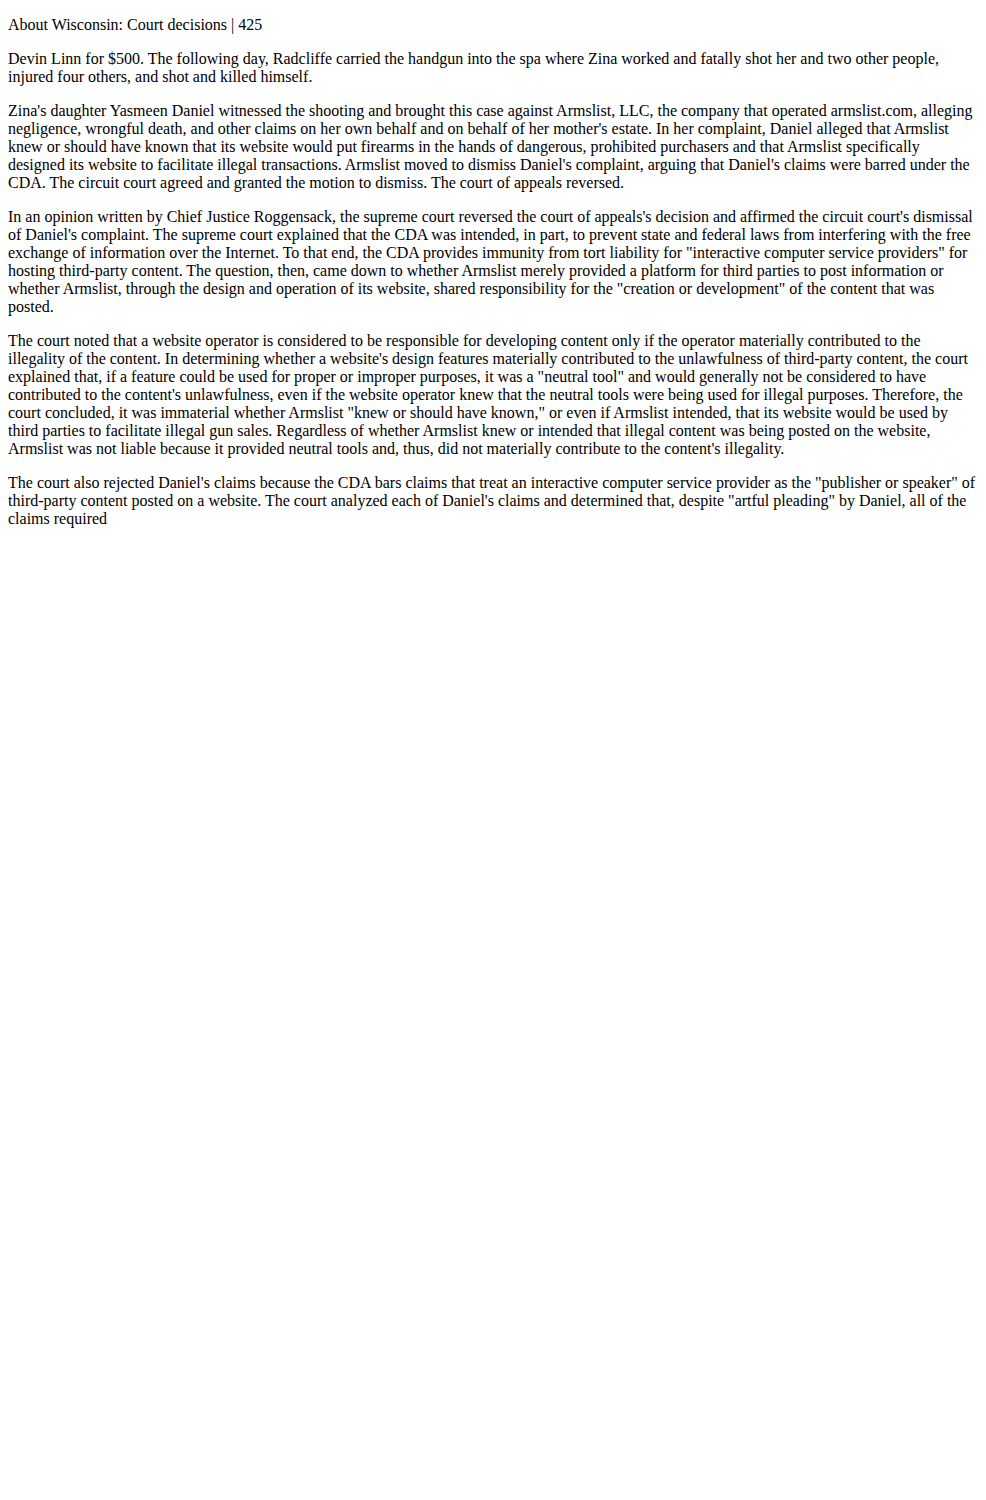About Wisconsin: Court decisions | 425
Devin Linn for $500. The following day, Radcliffe carried the handgun into the spa where Zina worked and fatally shot her and two other people, injured four others, and shot and killed himself.
Zina's daughter Yasmeen Daniel witnessed the shooting and brought this case against Armslist, LLC, the company that operated armslist.com, alleging negligence, wrongful death, and other claims on her own behalf and on behalf of her mother's estate. In her complaint, Daniel alleged that Armslist knew or should have known that its website would put firearms in the hands of dangerous, prohibited purchasers and that Armslist specifically designed its website to facilitate illegal transactions. Armslist moved to dismiss Daniel's complaint, arguing that Daniel's claims were barred under the CDA. The circuit court agreed and granted the motion to dismiss. The court of appeals reversed.
In an opinion written by Chief Justice Roggensack, the supreme court reversed the court of appeals's decision and affirmed the circuit court's dismissal of Daniel's complaint. The supreme court explained that the CDA was intended, in part, to prevent state and federal laws from interfering with the free exchange of information over the Internet. To that end, the CDA provides immunity from tort liability for "interactive computer service providers" for hosting third-party content. The question, then, came down to whether Armslist merely provided a platform for third parties to post information or whether Armslist, through the design and operation of its website, shared responsibility for the "creation or development" of the content that was posted.
The court noted that a website operator is considered to be responsible for developing content only if the operator materially contributed to the illegality of the content. In determining whether a website's design features materially contributed to the unlawfulness of third-party content, the court explained that, if a feature could be used for proper or improper purposes, it was a "neutral tool" and would generally not be considered to have contributed to the content's unlawfulness, even if the website operator knew that the neutral tools were being used for illegal purposes. Therefore, the court concluded, it was immaterial whether Armslist "knew or should have known," or even if Armslist intended, that its website would be used by third parties to facilitate illegal gun sales. Regardless of whether Armslist knew or intended that illegal content was being posted on the website, Armslist was not liable because it provided neutral tools and, thus, did not materially contribute to the content's illegality.
The court also rejected Daniel's claims because the CDA bars claims that treat an interactive computer service provider as the "publisher or speaker" of third-party content posted on a website. The court analyzed each of Daniel's claims and determined that, despite "artful pleading" by Daniel, all of the claims required